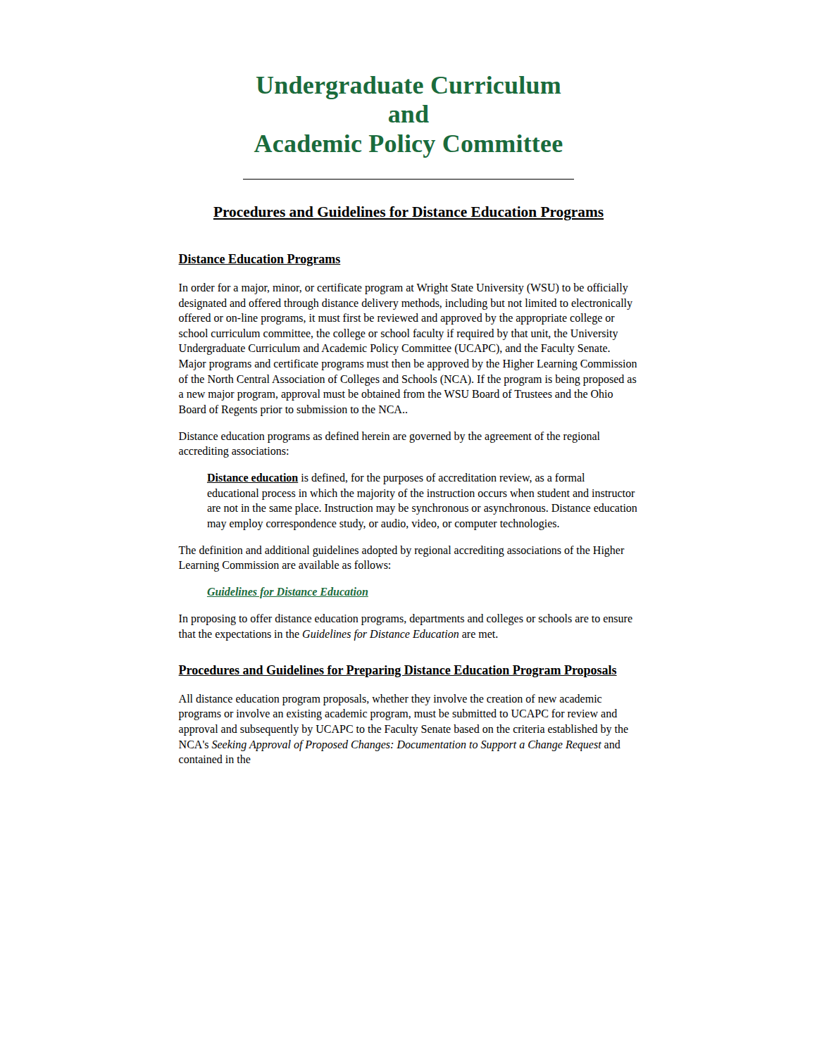Undergraduate Curriculum
and
Academic Policy Committee
Procedures and Guidelines for Distance Education Programs
Distance Education Programs
In order for a major, minor, or certificate program at Wright State University (WSU) to be officially designated and offered through distance delivery methods, including but not limited to electronically offered or on-line programs, it must first be reviewed and approved by the appropriate college or school curriculum committee, the college or school faculty if required by that unit, the University Undergraduate Curriculum and Academic Policy Committee (UCAPC), and the Faculty Senate. Major programs and certificate programs must then be approved by the Higher Learning Commission of the North Central Association of Colleges and Schools (NCA). If the program is being proposed as a new major program, approval must be obtained from the WSU Board of Trustees and the Ohio Board of Regents prior to submission to the NCA..
Distance education programs as defined herein are governed by the agreement of the regional accrediting associations:
Distance education is defined, for the purposes of accreditation review, as a formal educational process in which the majority of the instruction occurs when student and instructor are not in the same place. Instruction may be synchronous or asynchronous. Distance education may employ correspondence study, or audio, video, or computer technologies.
The definition and additional guidelines adopted by regional accrediting associations of the Higher Learning Commission are available as follows:
Guidelines for Distance Education
In proposing to offer distance education programs, departments and colleges or schools are to ensure that the expectations in the Guidelines for Distance Education are met.
Procedures and Guidelines for Preparing Distance Education Program Proposals
All distance education program proposals, whether they involve the creation of new academic programs or involve an existing academic program, must be submitted to UCAPC for review and approval and subsequently by UCAPC to the Faculty Senate based on the criteria established by the NCA's Seeking Approval of Proposed Changes: Documentation to Support a Change Request and contained in the